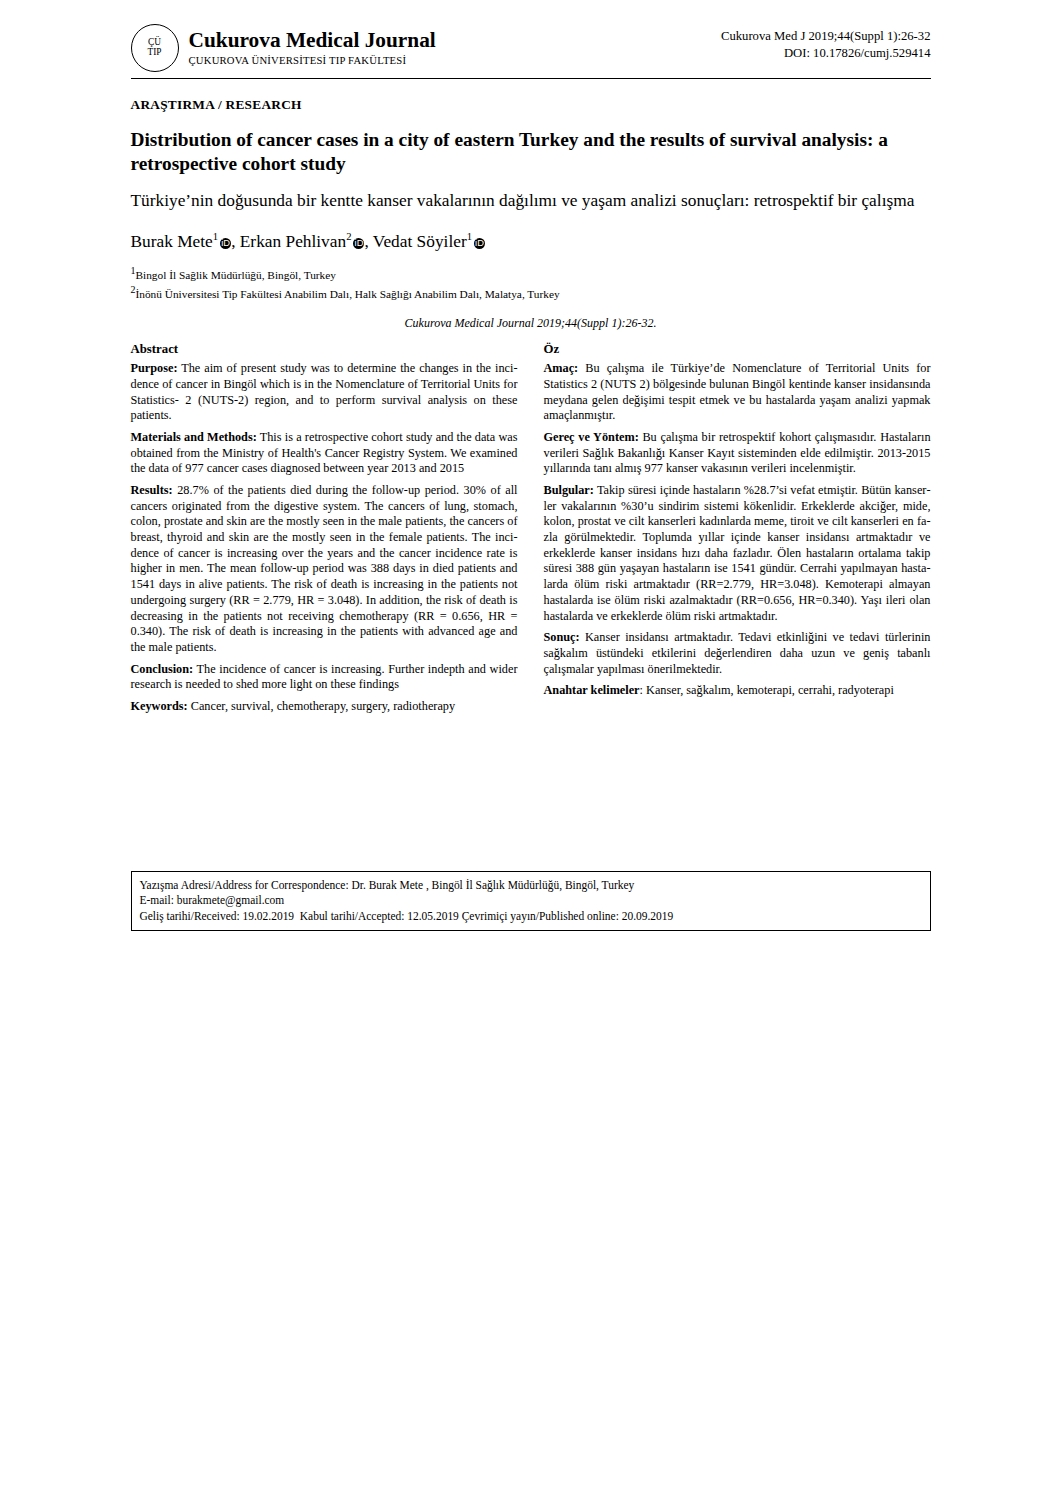ÇÜ
TIP
Cukurova Medical Journal
ÇUKUROVA ÜNİVERSİTESİ TIP FAKÜLTESİ
Cukurova Med J 2019;44(Suppl 1):26-32
DOI: 10.17826/cumj.529414
ARAŞTIRMA / RESEARCH
Distribution of cancer cases in a city of eastern Turkey and the results of survival analysis: a retrospective cohort study
Türkiye’nin doğusunda bir kentte kanser vakalarının dağılımı ve yaşam analizi sonuçları: retrospektif bir çalışma
Burak Mete1iD, Erkan Pehlivan2iD, Vedat Söyiler1iD
1Bingol İl Sağlik Müdürlüğü, Bingöl, Turkey
2İnönü Üniversitesi Tip Fakültesi Anabilim Dalı, Halk Sağlığı Anabilim Dalı, Malatya, Turkey
Cukurova Medical Journal 2019;44(Suppl 1):26-32.
Abstract
Purpose: The aim of present study was to determine the changes in the incidence of cancer in Bingöl which is in the Nomenclature of Territorial Units for Statistics- 2 (NUTS-2) region, and to perform survival analysis on these patients.
Materials and Methods: This is a retrospective cohort study and the data was obtained from the Ministry of Health's Cancer Registry System. We examined the data of 977 cancer cases diagnosed between year 2013 and 2015
Results: 28.7% of the patients died during the follow-up period. 30% of all cancers originated from the digestive system. The cancers of lung, stomach, colon, prostate and skin are the mostly seen in the male patients, the cancers of breast, thyroid and skin are the mostly seen in the female patients. The incidence of cancer is increasing over the years and the cancer incidence rate is higher in men. The mean follow-up period was 388 days in died patients and 1541 days in alive patients. The risk of death is increasing in the patients not undergoing surgery (RR = 2.779, HR = 3.048). In addition, the risk of death is decreasing in the patients not receiving chemotherapy (RR = 0.656, HR = 0.340). The risk of death is increasing in the patients with advanced age and the male patients.
Conclusion: The incidence of cancer is increasing. Further indepth and wider research is needed to shed more light on these findings
Keywords: Cancer, survival, chemotherapy, surgery, radiotherapy
Öz
Amaç: Bu çalışma ile Türkiye’de Nomenclature of Territorial Units for Statistics 2 (NUTS 2) bölgesinde bulunan Bingöl kentinde kanser insidansında meydana gelen değişimi tespit etmek ve bu hastalarda yaşam analizi yapmak amaçlanmıştır.
Gereç ve Yöntem: Bu çalışma bir retrospektif kohort çalışmasıdır. Hastaların verileri Sağlık Bakanlığı Kanser Kayıt sisteminden elde edilmiştir. 2013-2015 yıllarında tanı almış 977 kanser vakasının verileri incelenmiştir.
Bulgular: Takip süresi içinde hastaların %28.7’si vefat etmiştir. Bütün kanserler vakalarının %30’u sindirim sistemi kökenlidir. Erkeklerde akciğer, mide, kolon, prostat ve cilt kanserleri kadınlarda meme, tiroit ve cilt kanserleri en fazla görülmektedir. Toplumda yıllar içinde kanser insidansı artmaktadır ve erkeklerde kanser insidans hızı daha fazladır. Ölen hastaların ortalama takip süresi 388 gün yaşayan hastaların ise 1541 gündür. Cerrahi yapılmayan hastalarda ölüm riski artmaktadır (RR=2.779, HR=3.048). Kemoterapi almayan hastalarda ise ölüm riski azalmaktadır (RR=0.656, HR=0.340). Yaşı ileri olan hastalarda ve erkeklerde ölüm riski artmaktadır.
Sonuç: Kanser insidansı artmaktadır. Tedavi etkinliğini ve tedavi türlerinin sağkalım üstündeki etkilerini değerlendiren daha uzun ve geniş tabanlı çalışmalar yapılması önerilmektedir.
Anahtar kelimeler: Kanser, sağkalım, kemoterapi, cerrahi, radyoterapi
Yazışma Adresi/Address for Correspondence: Dr. Burak Mete , Bingöl İl Sağlık Müdürlüğü, Bingöl, Turkey
E-mail: burakmete@gmail.com
Geliş tarihi/Received: 19.02.2019 Kabul tarihi/Accepted: 12.05.2019 Çevrimiçi yayın/Published online: 20.09.2019